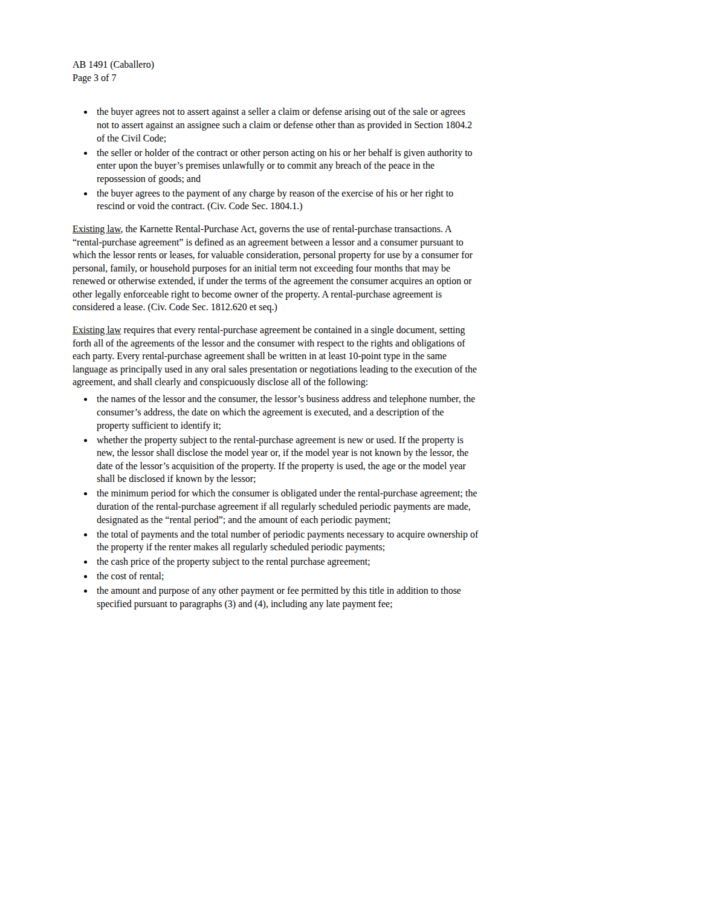AB 1491 (Caballero)
Page 3 of 7
the buyer agrees not to assert against a seller a claim or defense arising out of the sale or agrees not to assert against an assignee such a claim or defense other than as provided in Section 1804.2 of the Civil Code;
the seller or holder of the contract or other person acting on his or her behalf is given authority to enter upon the buyer’s premises unlawfully or to commit any breach of the peace in the repossession of goods; and
the buyer agrees to the payment of any charge by reason of the exercise of his or her right to rescind or void the contract. (Civ. Code Sec. 1804.1.)
Existing law, the Karnette Rental-Purchase Act, governs the use of rental-purchase transactions. A “rental-purchase agreement” is defined as an agreement between a lessor and a consumer pursuant to which the lessor rents or leases, for valuable consideration, personal property for use by a consumer for personal, family, or household purposes for an initial term not exceeding four months that may be renewed or otherwise extended, if under the terms of the agreement the consumer acquires an option or other legally enforceable right to become owner of the property. A rental-purchase agreement is considered a lease. (Civ. Code Sec. 1812.620 et seq.)
Existing law requires that every rental-purchase agreement be contained in a single document, setting forth all of the agreements of the lessor and the consumer with respect to the rights and obligations of each party. Every rental-purchase agreement shall be written in at least 10-point type in the same language as principally used in any oral sales presentation or negotiations leading to the execution of the agreement, and shall clearly and conspicuously disclose all of the following:
the names of the lessor and the consumer, the lessor’s business address and telephone number, the consumer’s address, the date on which the agreement is executed, and a description of the property sufficient to identify it;
whether the property subject to the rental-purchase agreement is new or used. If the property is new, the lessor shall disclose the model year or, if the model year is not known by the lessor, the date of the lessor’s acquisition of the property. If the property is used, the age or the model year shall be disclosed if known by the lessor;
the minimum period for which the consumer is obligated under the rental-purchase agreement; the duration of the rental-purchase agreement if all regularly scheduled periodic payments are made, designated as the “rental period”; and the amount of each periodic payment;
the total of payments and the total number of periodic payments necessary to acquire ownership of the property if the renter makes all regularly scheduled periodic payments;
the cash price of the property subject to the rental purchase agreement;
the cost of rental;
the amount and purpose of any other payment or fee permitted by this title in addition to those specified pursuant to paragraphs (3) and (4), including any late payment fee;